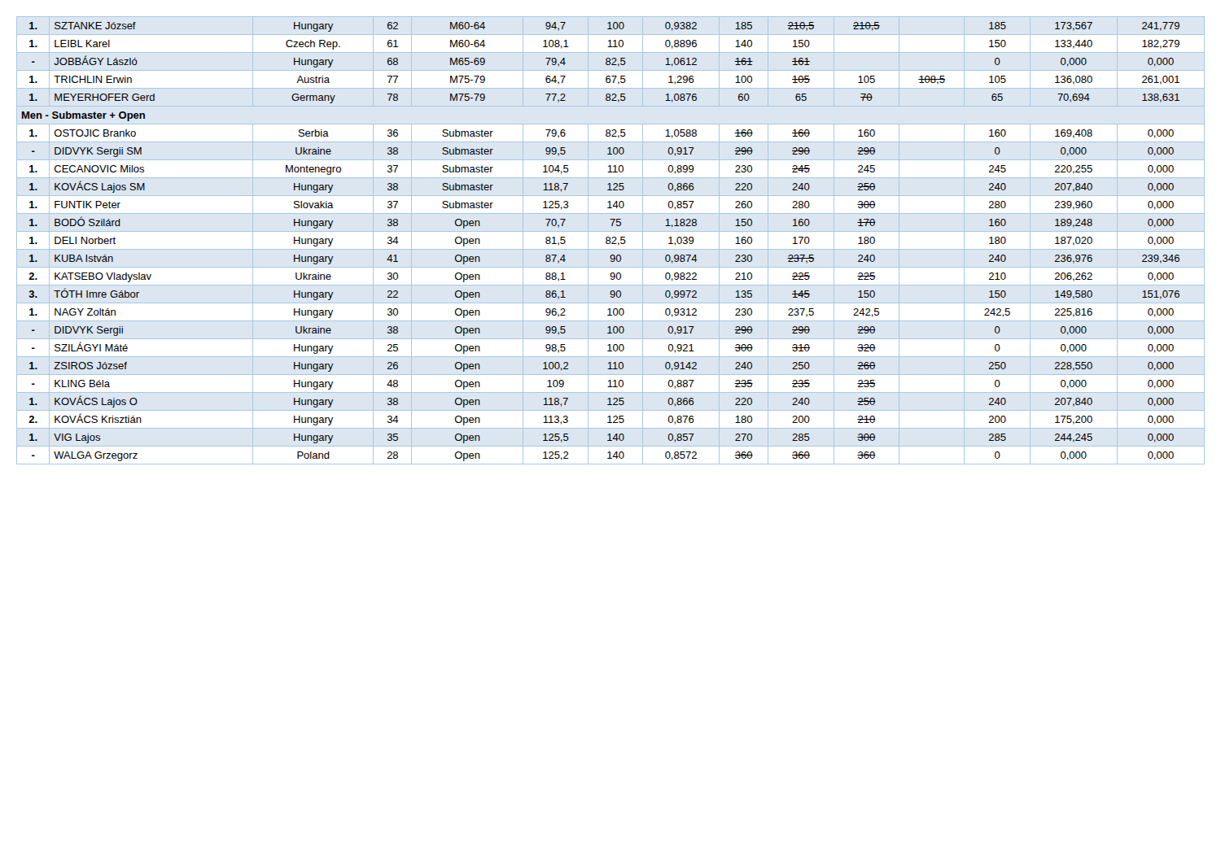| 1. | SZTANKE József | Hungary | 62 | M60-64 | 94,7 | 100 | 0,9382 | 185 | 210,5 | 210,5 | | 185 | 173,567 | 241,779 |
| 1. | LEIBL Karel | Czech Rep. | 61 | M60-64 | 108,1 | 110 | 0,8896 | 140 | 150 | | | 150 | 133,440 | 182,279 |
| - | JOBBÁGY László | Hungary | 68 | M65-69 | 79,4 | 82,5 | 1,0612 | 161 | 161 | | | 0 | 0,000 | 0,000 |
| 1. | TRICHLIN Erwin | Austria | 77 | M75-79 | 64,7 | 67,5 | 1,296 | 100 | 105 | 105 | 108,5 | 105 | 136,080 | 261,001 |
| 1. | MEYERHOFER Gerd | Germany | 78 | M75-79 | 77,2 | 82,5 | 1,0876 | 60 | 65 | 70 | | 65 | 70,694 | 138,631 |
| Men - Submaster + Open |
| 1. | OSTOJIC Branko | Serbia | 36 | Submaster | 79,6 | 82,5 | 1,0588 | 160 | 160 | 160 | | 160 | 169,408 | 0,000 |
| - | DIDVYK Sergii SM | Ukraine | 38 | Submaster | 99,5 | 100 | 0,917 | 290 | 290 | 290 | | 0 | 0,000 | 0,000 |
| 1. | CECANOVIC Milos | Montenegro | 37 | Submaster | 104,5 | 110 | 0,899 | 230 | 245 | 245 | | 245 | 220,255 | 0,000 |
| 1. | KOVÁCS Lajos SM | Hungary | 38 | Submaster | 118,7 | 125 | 0,866 | 220 | 240 | 250 | | 240 | 207,840 | 0,000 |
| 1. | FUNTIK Peter | Slovakia | 37 | Submaster | 125,3 | 140 | 0,857 | 260 | 280 | 300 | | 280 | 239,960 | 0,000 |
| 1. | BODÓ Szilárd | Hungary | 38 | Open | 70,7 | 75 | 1,1828 | 150 | 160 | 170 | | 160 | 189,248 | 0,000 |
| 1. | DELI Norbert | Hungary | 34 | Open | 81,5 | 82,5 | 1,039 | 160 | 170 | 180 | | 180 | 187,020 | 0,000 |
| 1. | KUBA István | Hungary | 41 | Open | 87,4 | 90 | 0,9874 | 230 | 237,5 | 240 | | 240 | 236,976 | 239,346 |
| 2. | KATSEBO Vladyslav | Ukraine | 30 | Open | 88,1 | 90 | 0,9822 | 210 | 225 | 225 | | 210 | 206,262 | 0,000 |
| 3. | TÓTH Imre Gábor | Hungary | 22 | Open | 86,1 | 90 | 0,9972 | 135 | 145 | 150 | | 150 | 149,580 | 151,076 |
| 1. | NAGY Zoltán | Hungary | 30 | Open | 96,2 | 100 | 0,9312 | 230 | 237,5 | 242,5 | | 242,5 | 225,816 | 0,000 |
| - | DIDVYK Sergii | Ukraine | 38 | Open | 99,5 | 100 | 0,917 | 290 | 290 | 290 | | 0 | 0,000 | 0,000 |
| - | SZILÁGYI Máté | Hungary | 25 | Open | 98,5 | 100 | 0,921 | 300 | 310 | 320 | | 0 | 0,000 | 0,000 |
| 1. | ZSIROS József | Hungary | 26 | Open | 100,2 | 110 | 0,9142 | 240 | 250 | 260 | | 250 | 228,550 | 0,000 |
| - | KLING Béla | Hungary | 48 | Open | 109 | 110 | 0,887 | 235 | 235 | 235 | | 0 | 0,000 | 0,000 |
| 1. | KOVÁCS Lajos O | Hungary | 38 | Open | 118,7 | 125 | 0,866 | 220 | 240 | 250 | | 240 | 207,840 | 0,000 |
| 2. | KOVÁCS Krisztián | Hungary | 34 | Open | 113,3 | 125 | 0,876 | 180 | 200 | 210 | | 200 | 175,200 | 0,000 |
| 1. | VIG Lajos | Hungary | 35 | Open | 125,5 | 140 | 0,857 | 270 | 285 | 300 | | 285 | 244,245 | 0,000 |
| - | WALGA Grzegorz | Poland | 28 | Open | 125,2 | 140 | 0,8572 | 360 | 360 | 360 | | 0 | 0,000 | 0,000 |